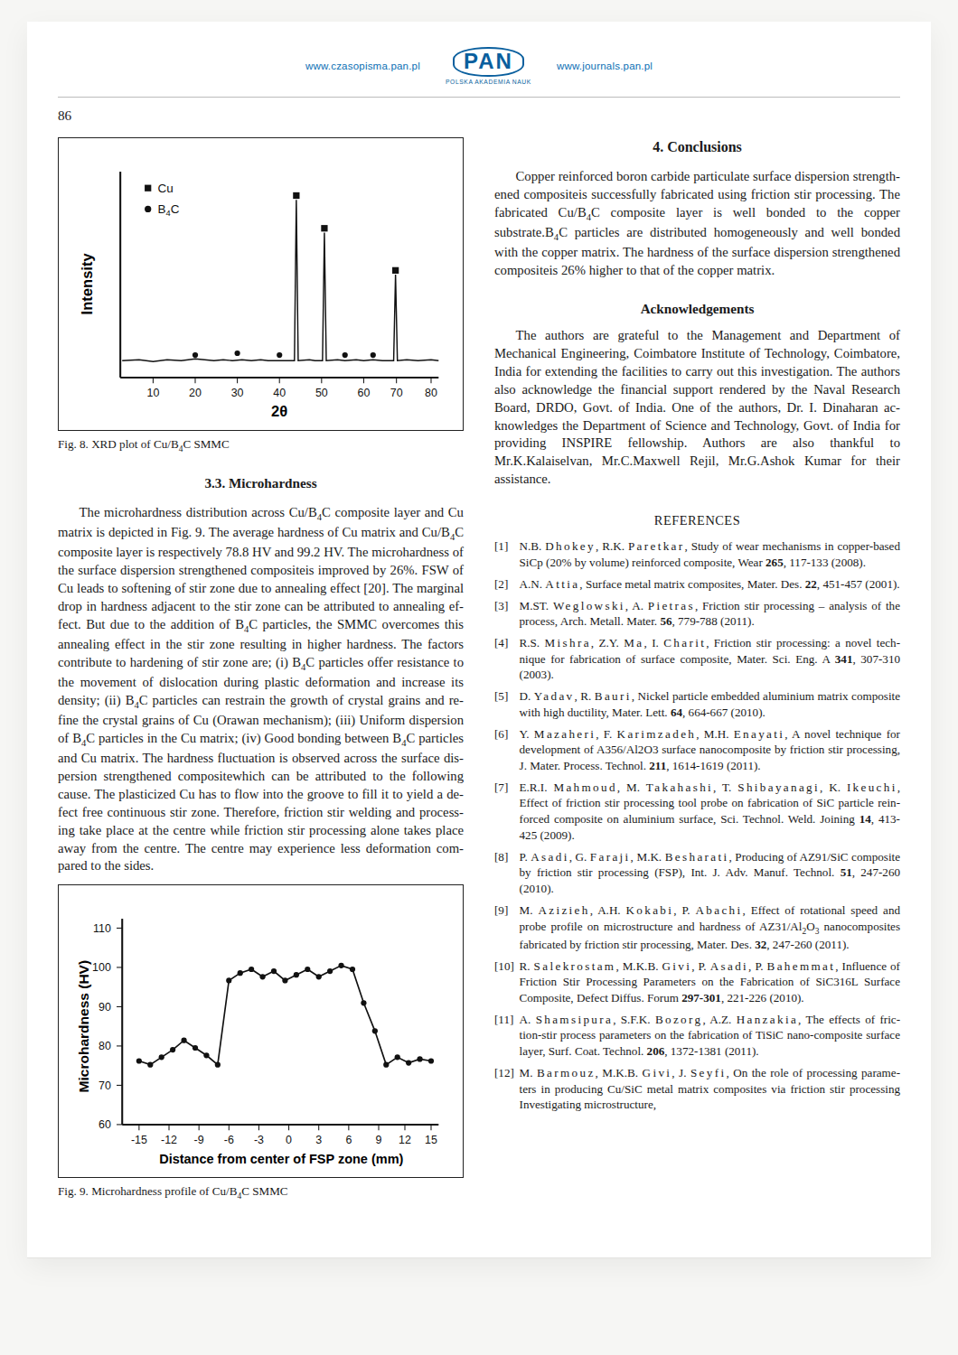www.czasopisma.pan.pl
PAN Polska Akademia Nauk
www.journals.pan.pl
86
Intensity 10 20 30 40 50 60 70 80 2θ Cu B4C
Fig. 8. XRD plot of Cu/B4C SMMC
3.3. Microhardness
The microhardness distribution across Cu/B4C composite layer and Cu matrix is depicted in Fig. 9. The average hardness of Cu matrix and Cu/B4C composite layer is respectively 78.8 HV and 99.2 HV. The microhardness of the surface dispersion strengthened compositeis improved by 26%. FSW of Cu leads to softening of stir zone due to annealing effect [20]. The marginal drop in hardness adjacent to the stir zone can be attributed to annealing effect. But due to the addition of B4C particles, the SMMC overcomes this annealing effect in the stir zone resulting in higher hardness. The factors contribute to hardening of stir zone are; (i) B4C particles offer resistance to the movement of dislocation during plastic deformation and increase its density; (ii) B4C particles can restrain the growth of crystal grains and refine the crystal grains of Cu (Orawan mechanism); (iii) Uniform dispersion of B4C particles in the Cu matrix; (iv) Good bonding between B4C particles and Cu matrix. The hardness fluctuation is observed across the surface dispersion strengthened compositewhich can be attributed to the following cause. The plasticized Cu has to flow into the groove to fill it to yield a defect free continuous stir zone. Therefore, friction stir welding and processing take place at the centre while friction stir processing alone takes place away from the centre. The centre may experience less deformation compared to the sides.
110 100 90 80 70 60 Microhardness (HV) -15 -12 -9 -6 -3 0 3 6 9 12 15 Distance from center of FSP zone (mm)
Fig. 9. Microhardness profile of Cu/B4C SMMC
4. Conclusions
Copper reinforced boron carbide particulate surface dispersion strengthened compositeis successfully fabricated using friction stir processing. The fabricated Cu/B4C composite layer is well bonded to the copper substrate.B4C particles are distributed homogeneously and well bonded with the copper matrix. The hardness of the surface dispersion strengthened compositeis 26% higher to that of the copper matrix.
Acknowledgements
The authors are grateful to the Management and Department of Mechanical Engineering, Coimbatore Institute of Technology, Coimbatore, India for extending the facilities to carry out this investigation. The authors also acknowledge the financial support rendered by the Naval Research Board, DRDO, Govt. of India. One of the authors, Dr. I. Dinaharan acknowledges the Department of Science and Technology, Govt. of India for providing INSPIRE fellowship. Authors are also thankful to Mr.K.Kalaiselvan, Mr.C.Maxwell Rejil, Mr.G.Ashok Kumar for their assistance.
REFERENCES
[1] N.B. Dhokey, R.K. Paretkar, Study of wear mechanisms in copper-based SiCp (20% by volume) reinforced composite, Wear 265, 117-133 (2008).
[2] A.N. Attia, Surface metal matrix composites, Mater. Des. 22, 451-457 (2001).
[3] M.ST. Weglowski, A. Pietras, Friction stir processing – analysis of the process, Arch. Metall. Mater. 56, 779-788 (2011).
[4] R.S. Mishra, Z.Y. Ma, I. Charit, Friction stir processing: a novel technique for fabrication of surface composite, Mater. Sci. Eng. A 341, 307-310 (2003).
[5] D. Yadav, R. Bauri, Nickel particle embedded aluminium matrix composite with high ductility, Mater. Lett. 64, 664-667 (2010).
[6] Y. Mazaheri, F. Karimzadeh, M.H. Enayati, A novel technique for development of A356/Al2O3 surface nanocomposite by friction stir processing, J. Mater. Process. Technol. 211, 1614-1619 (2011).
[7] E.R.I. Mahmoud, M. Takahashi, T. Shibayanagi, K. Ikeuchi, Effect of friction stir processing tool probe on fabrication of SiC particle reinforced composite on aluminium surface, Sci. Technol. Weld. Joining 14, 413-425 (2009).
[8] P. Asadi, G. Faraji, M.K. Besharati, Producing of AZ91/SiC composite by friction stir processing (FSP), Int. J. Adv. Manuf. Technol. 51, 247-260 (2010).
[9] M. Azizieh, A.H. Kokabi, P. Abachi, Effect of rotational speed and probe profile on microstructure and hardness of AZ31/Al2O3 nanocomposites fabricated by friction stir processing, Mater. Des. 32, 247-260 (2011).
[10] R. Salekrostam, M.K.B. Givi, P. Asadi, P. Bahemmat, Influence of Friction Stir Processing Parameters on the Fabrication of SiC316L Surface Composite, Defect Diffus. Forum 297-301, 221-226 (2010).
[11] A. Shamsipura, S.F.K. Bozorg, A.Z. Hanzakia, The effects of friction-stir process parameters on the fabrication of TiSiC nano-composite surface layer, Surf. Coat. Technol. 206, 1372-1381 (2011).
[12] M. Barmouz, M.K.B. Givi, J. Seyfi, On the role of processing parameters in producing Cu/SiC metal matrix composites via friction stir processing Investigating microstructure,